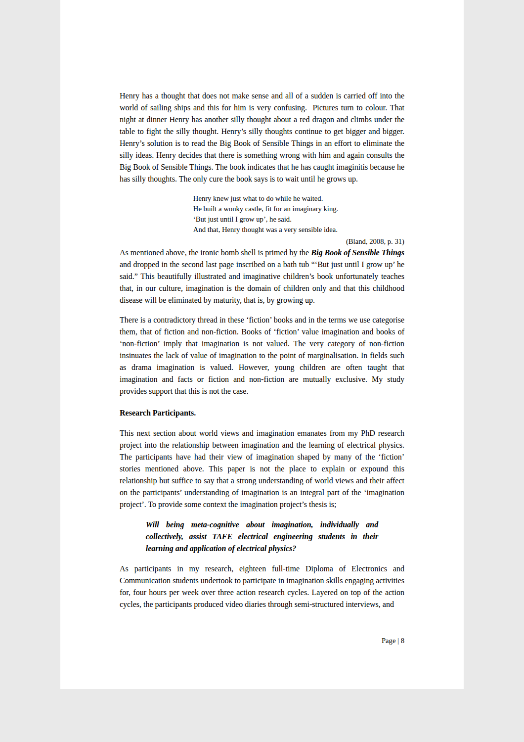Henry has a thought that does not make sense and all of a sudden is carried off into the world of sailing ships and this for him is very confusing. Pictures turn to colour. That night at dinner Henry has another silly thought about a red dragon and climbs under the table to fight the silly thought. Henry’s silly thoughts continue to get bigger and bigger. Henry’s solution is to read the Big Book of Sensible Things in an effort to eliminate the silly ideas. Henry decides that there is something wrong with him and again consults the Big Book of Sensible Things. The book indicates that he has caught imaginitis because he has silly thoughts. The only cure the book says is to wait until he grows up.
Henry knew just what to do while he waited.
He built a wonky castle, fit for an imaginary king.
‘But just until I grow up’, he said.
And that, Henry thought was a very sensible idea.
(Bland, 2008, p. 31)
As mentioned above, the ironic bomb shell is primed by the Big Book of Sensible Things and dropped in the second last page inscribed on a bath tub “‘But just until I grow up’ he said.” This beautifully illustrated and imaginative children’s book unfortunately teaches that, in our culture, imagination is the domain of children only and that this childhood disease will be eliminated by maturity, that is, by growing up.
There is a contradictory thread in these ‘fiction’ books and in the terms we use categorise them, that of fiction and non-fiction. Books of ‘fiction’ value imagination and books of ‘non-fiction’ imply that imagination is not valued. The very category of non-fiction insinuates the lack of value of imagination to the point of marginalisation. In fields such as drama imagination is valued. However, young children are often taught that imagination and facts or fiction and non-fiction are mutually exclusive. My study provides support that this is not the case.
Research Participants.
This next section about world views and imagination emanates from my PhD research project into the relationship between imagination and the learning of electrical physics. The participants have had their view of imagination shaped by many of the ‘fiction’ stories mentioned above. This paper is not the place to explain or expound this relationship but suffice to say that a strong understanding of world views and their affect on the participants’ understanding of imagination is an integral part of the ‘imagination project’. To provide some context the imagination project’s thesis is;
Will being meta-cognitive about imagination, individually and collectively, assist TAFE electrical engineering students in their learning and application of electrical physics?
As participants in my research, eighteen full-time Diploma of Electronics and Communication students undertook to participate in imagination skills engaging activities for, four hours per week over three action research cycles. Layered on top of the action cycles, the participants produced video diaries through semi-structured interviews, and
Page | 8